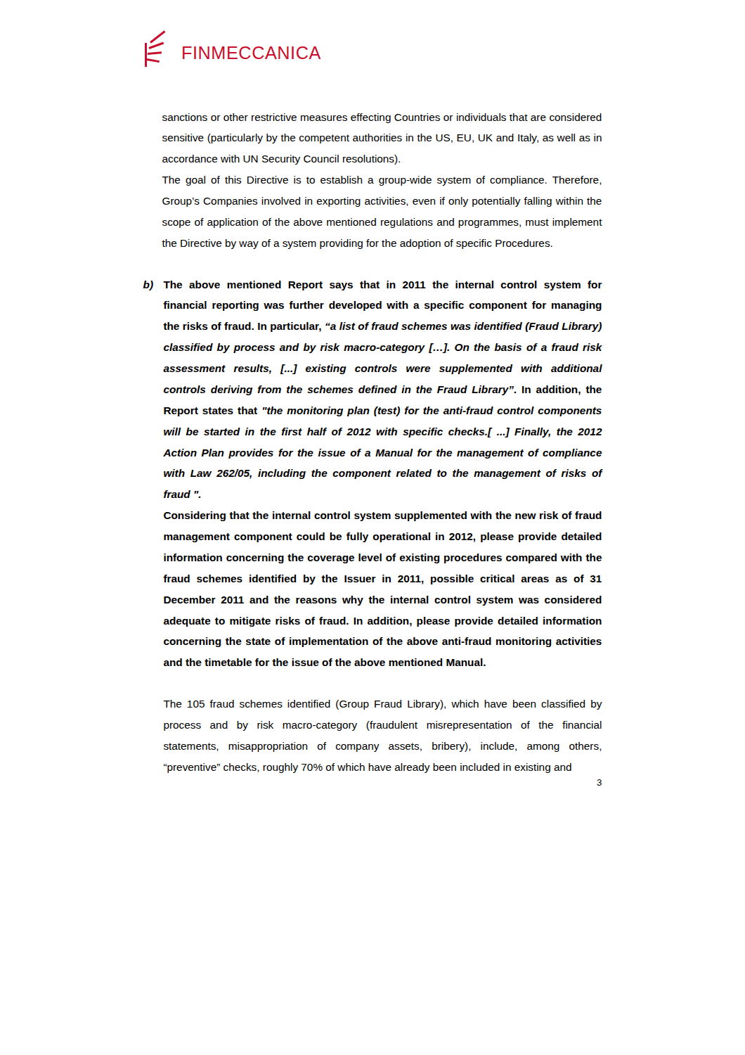FINMECCANICA
sanctions or other restrictive measures effecting Countries or individuals that are considered sensitive (particularly by the competent authorities in the US, EU, UK and Italy, as well as in accordance with UN Security Council resolutions).
The goal of this Directive is to establish a group-wide system of compliance. Therefore, Group’s Companies involved in exporting activities, even if only potentially falling within the scope of application of the above mentioned regulations and programmes, must implement the Directive by way of a system providing for the adoption of specific Procedures.
b)
The above mentioned Report says that in 2011 the internal control system for financial reporting was further developed with a specific component for managing the risks of fraud. In particular, “a list of fraud schemes was identified (Fraud Library) classified by process and by risk macro-category […]. On the basis of a fraud risk assessment results, [...] existing controls were supplemented with additional controls deriving from the schemes defined in the Fraud Library”. In addition, the Report states that "the monitoring plan (test) for the anti-fraud control components will be started in the first half of 2012 with specific checks.[ ...] Finally, the 2012 Action Plan provides for the issue of a Manual for the management of compliance with Law 262/05, including the component related to the management of risks of fraud ".
Considering that the internal control system supplemented with the new risk of fraud management component could be fully operational in 2012, please provide detailed information concerning the coverage level of existing procedures compared with the fraud schemes identified by the Issuer in 2011, possible critical areas as of 31 December 2011 and the reasons why the internal control system was considered adequate to mitigate risks of fraud. In addition, please provide detailed information concerning the state of implementation of the above anti-fraud monitoring activities and the timetable for the issue of the above mentioned Manual.
The 105 fraud schemes identified (Group Fraud Library), which have been classified by process and by risk macro-category (fraudulent misrepresentation of the financial statements, misappropriation of company assets, bribery), include, among others, “preventive” checks, roughly 70% of which have already been included in existing and
3